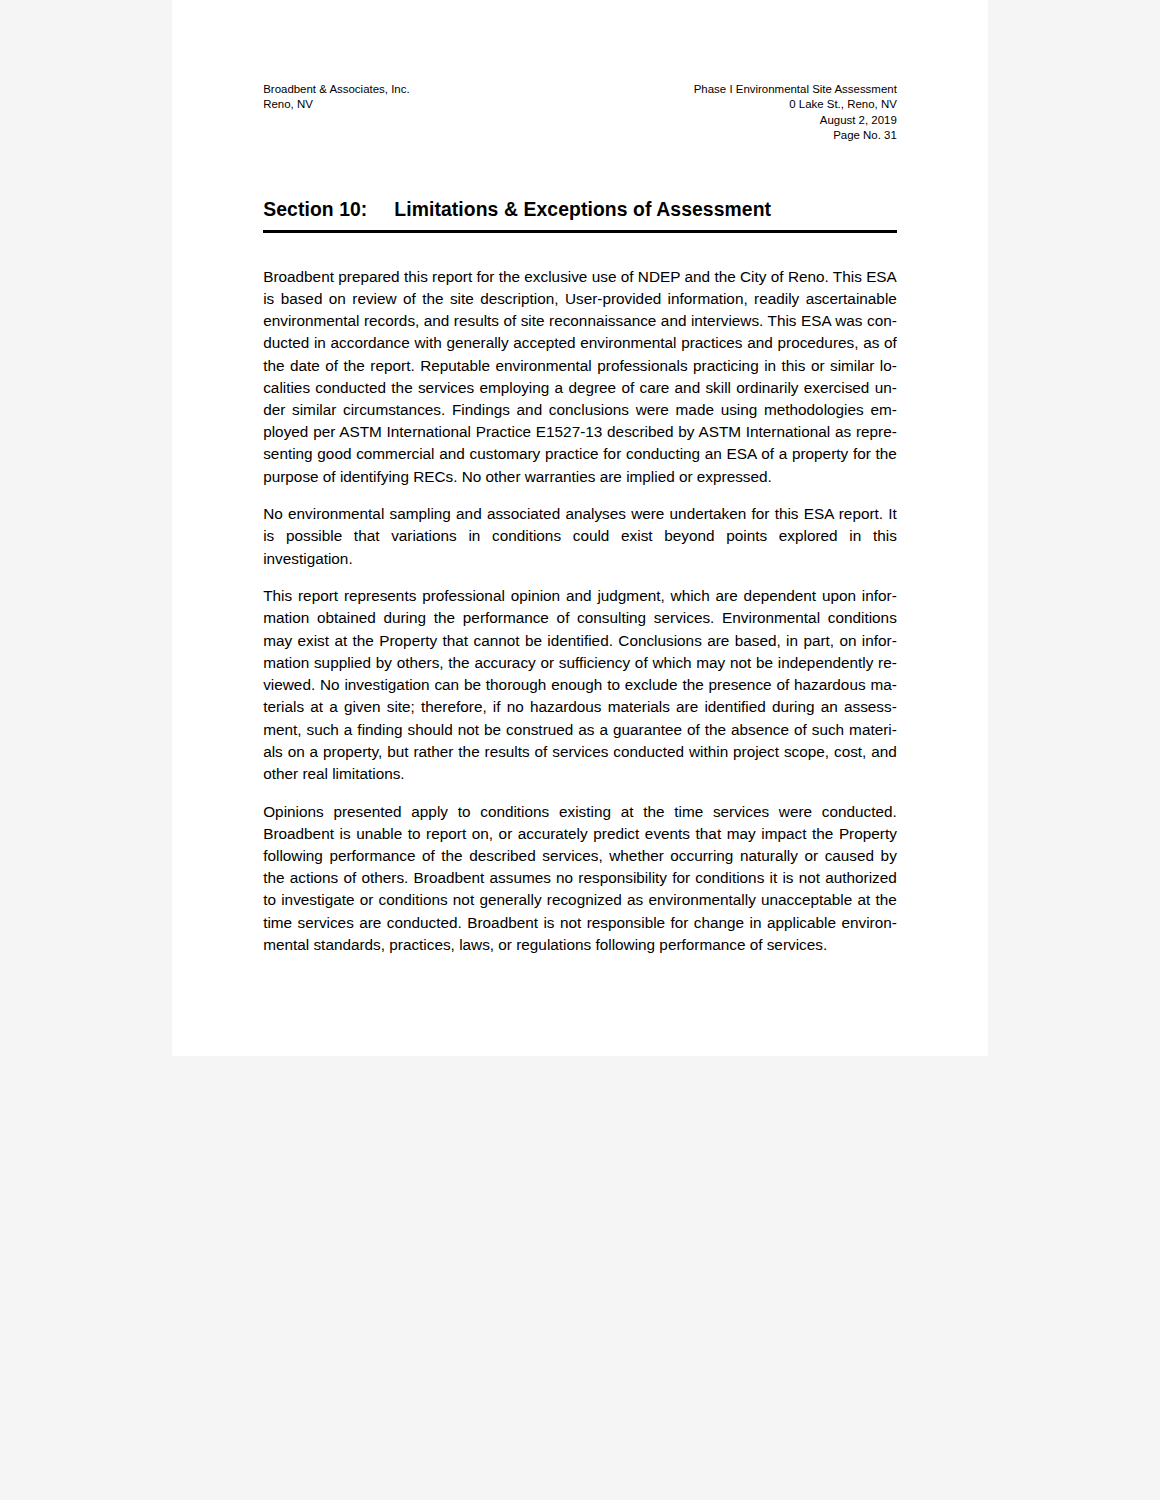Broadbent & Associates, Inc.
Reno, NV
Phase I Environmental Site Assessment
0 Lake St., Reno, NV
August 2, 2019
Page No. 31
Section 10: Limitations & Exceptions of Assessment
Broadbent prepared this report for the exclusive use of NDEP and the City of Reno. This ESA is based on review of the site description, User-provided information, readily ascertainable environmental records, and results of site reconnaissance and interviews. This ESA was conducted in accordance with generally accepted environmental practices and procedures, as of the date of the report. Reputable environmental professionals practicing in this or similar localities conducted the services employing a degree of care and skill ordinarily exercised under similar circumstances. Findings and conclusions were made using methodologies employed per ASTM International Practice E1527-13 described by ASTM International as representing good commercial and customary practice for conducting an ESA of a property for the purpose of identifying RECs. No other warranties are implied or expressed.
No environmental sampling and associated analyses were undertaken for this ESA report. It is possible that variations in conditions could exist beyond points explored in this investigation.
This report represents professional opinion and judgment, which are dependent upon information obtained during the performance of consulting services. Environmental conditions may exist at the Property that cannot be identified. Conclusions are based, in part, on information supplied by others, the accuracy or sufficiency of which may not be independently reviewed. No investigation can be thorough enough to exclude the presence of hazardous materials at a given site; therefore, if no hazardous materials are identified during an assessment, such a finding should not be construed as a guarantee of the absence of such materials on a property, but rather the results of services conducted within project scope, cost, and other real limitations.
Opinions presented apply to conditions existing at the time services were conducted. Broadbent is unable to report on, or accurately predict events that may impact the Property following performance of the described services, whether occurring naturally or caused by the actions of others. Broadbent assumes no responsibility for conditions it is not authorized to investigate or conditions not generally recognized as environmentally unacceptable at the time services are conducted. Broadbent is not responsible for change in applicable environmental standards, practices, laws, or regulations following performance of services.